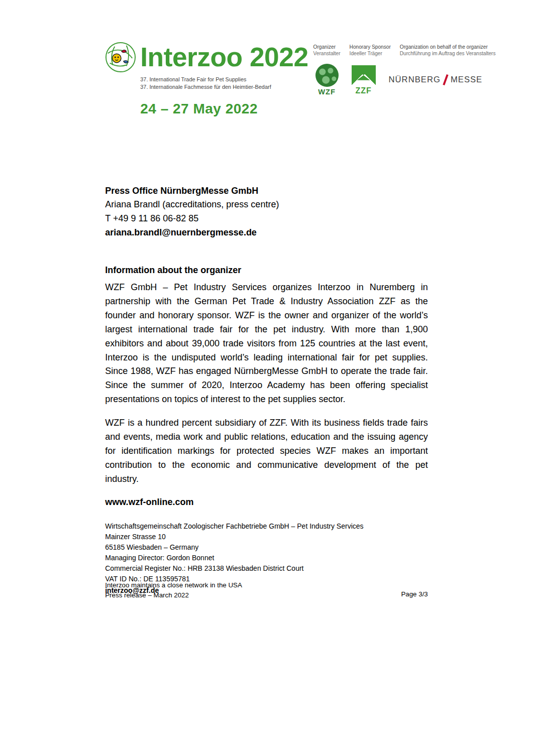Interzoo 2022
37. International Trade Fair for Pet Supplies
37. Internationale Fachmesse für den Heimtier-Bedarf
24 – 27 May 2022
Organizer Veranstalter
Honorary Sponsor Ideeller Träger
Organization on behalf of the organizer Durchführung im Auftrag des Veranstalters
WZF
ZZF
NÜRNBERG MESSE
Press Office NürnbergMesse GmbH
Ariana Brandl (accreditations, press centre)
T +49 9 11 86 06-82 85
ariana.brandl@nuernbergmesse.de
Information about the organizer
WZF GmbH – Pet Industry Services organizes Interzoo in Nuremberg in partnership with the German Pet Trade & Industry Association ZZF as the founder and honorary sponsor. WZF is the owner and organizer of the world’s largest international trade fair for the pet industry. With more than 1,900 exhibitors and about 39,000 trade visitors from 125 countries at the last event, Interzoo is the undisputed world’s leading international fair for pet supplies. Since 1988, WZF has engaged NürnbergMesse GmbH to operate the trade fair. Since the summer of 2020, Interzoo Academy has been offering specialist presentations on topics of interest to the pet supplies sector.
WZF is a hundred percent subsidiary of ZZF. With its business fields trade fairs and events, media work and public relations, education and the issuing agency for identification markings for protected species WZF makes an important contribution to the economic and communicative development of the pet industry.
www.wzf-online.com
Wirtschaftsgemeinschaft Zoologischer Fachbetriebe GmbH – Pet Industry Services
Mainzer Strasse 10
65185 Wiesbaden – Germany
Managing Director: Gordon Bonnet
Commercial Register No.: HRB 23138 Wiesbaden District Court
VAT ID No.: DE 113595781
interzoo@zzf.de
Interzoo maintains a close network in the USA
Press release – March 2022
Page 3/3